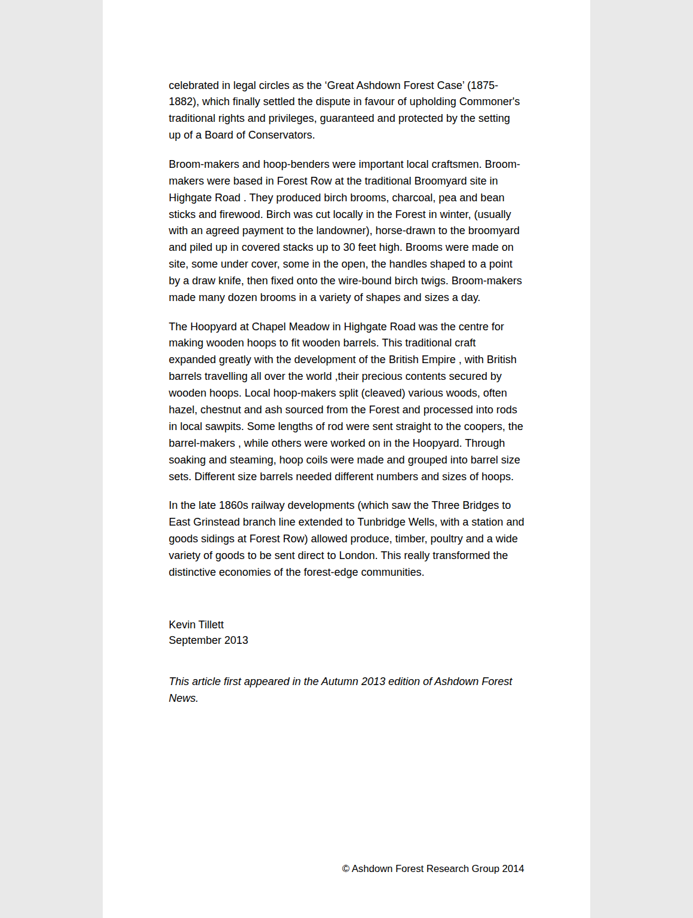celebrated in legal circles as the ‘Great Ashdown Forest Case’ (1875-1882), which finally settled the dispute in favour of upholding Commoner's traditional rights and privileges, guaranteed and protected by the setting up of a Board of Conservators.
Broom-makers and hoop-benders were important local craftsmen. Broom-makers were based in Forest Row at the traditional Broomyard site in Highgate Road . They produced birch brooms, charcoal, pea and bean sticks and firewood. Birch was cut locally in the Forest in winter, (usually with an agreed payment to the landowner), horse-drawn to the broomyard and piled up in covered stacks up to 30 feet high. Brooms were made on site, some under cover, some in the open, the handles shaped to a point by a draw knife, then fixed onto the wire-bound birch twigs. Broom-makers made many dozen brooms in a variety of shapes and sizes a day.
The Hoopyard at Chapel Meadow in Highgate Road was the centre for making wooden hoops to fit wooden barrels. This traditional craft expanded greatly with the development of the British Empire , with British barrels travelling all over the world ,their precious contents secured by wooden hoops. Local hoop-makers split (cleaved) various woods, often hazel, chestnut and ash sourced from the Forest and processed into rods in local sawpits. Some lengths of rod were sent straight to the coopers, the barrel-makers , while others were worked on in the Hoopyard. Through soaking and steaming, hoop coils were made and grouped into barrel size sets. Different size barrels needed different numbers and sizes of hoops.
In the late 1860s railway developments (which saw the Three Bridges to East Grinstead branch line extended to Tunbridge Wells, with a station and goods sidings at Forest Row) allowed produce, timber, poultry and a wide variety of goods to be sent direct to London. This really transformed the distinctive economies of the forest-edge communities.
Kevin Tillett September 2013
This article first appeared in the Autumn 2013 edition of Ashdown Forest News.
© Ashdown Forest Research Group 2014